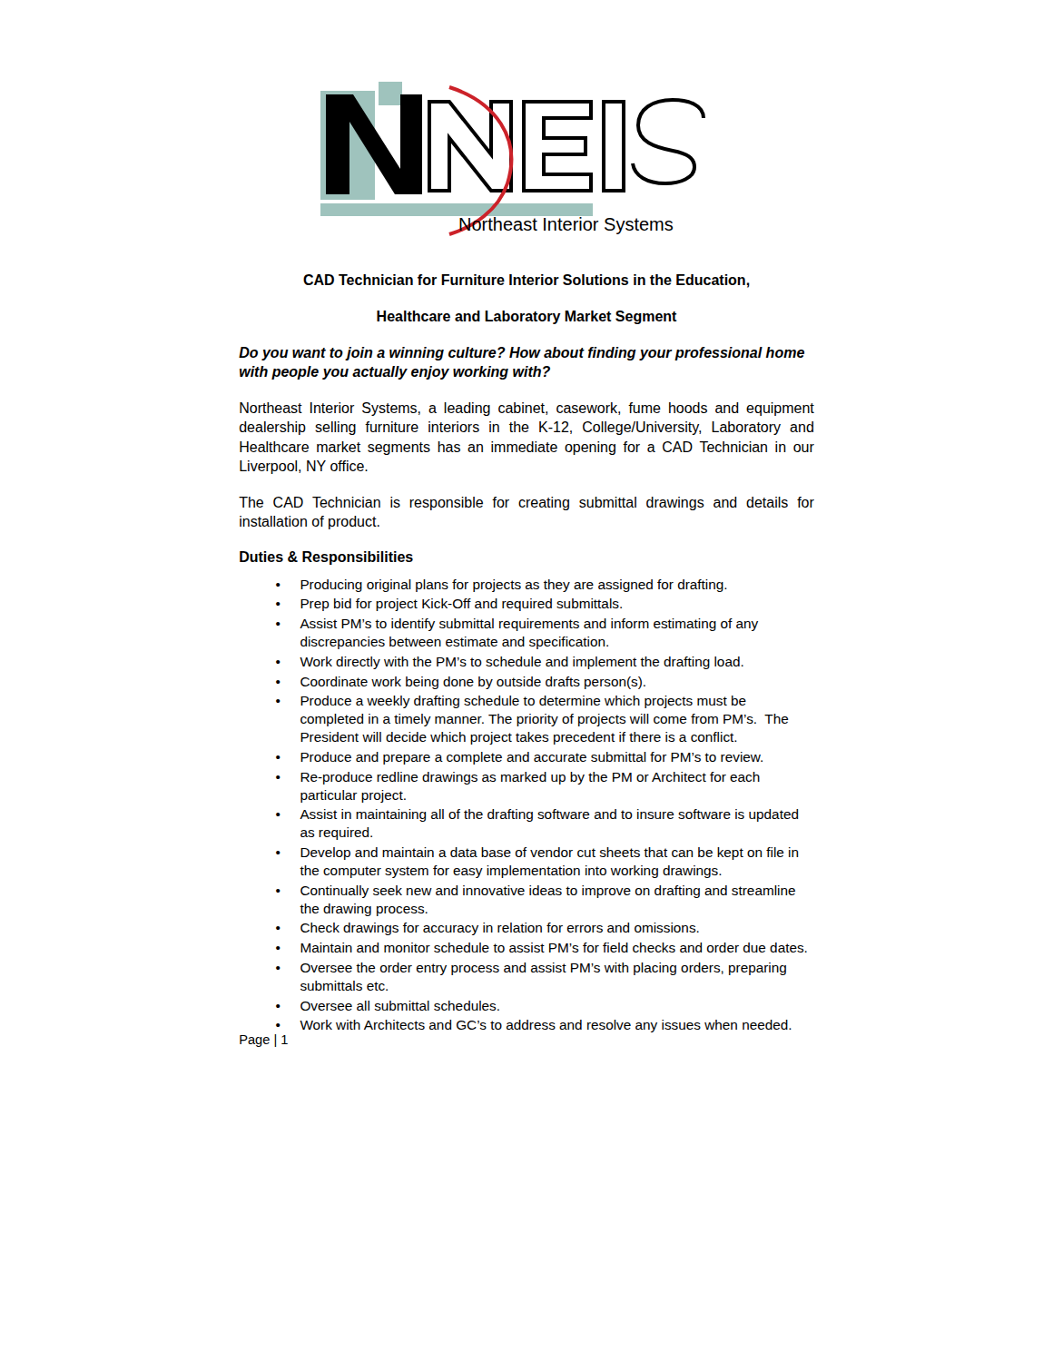Northeast Interior Systems
CAD Technician for Furniture Interior Solutions in the Education,Healthcare and Laboratory Market Segment
Do you want to join a winning culture? How about finding your professional home with people you actually enjoy working with?
Northeast Interior Systems, a leading cabinet, casework, fume hoods and equipment dealership selling furniture interiors in the K-12, College/University, Laboratory and Healthcare market segments has an immediate opening for a CAD Technician in our Liverpool, NY office.
The CAD Technician is responsible for creating submittal drawings and details for installation of product.
Duties & Responsibilities
Producing original plans for projects as they are assigned for drafting.
Prep bid for project Kick-Off and required submittals.
Assist PM’s to identify submittal requirements and inform estimating of any discrepancies between estimate and specification.
Work directly with the PM’s to schedule and implement the drafting load.
Coordinate work being done by outside drafts person(s).
Produce a weekly drafting schedule to determine which projects must be completed in a timely manner. The priority of projects will come from PM’s. The President will decide which project takes precedent if there is a conflict.
Produce and prepare a complete and accurate submittal for PM’s to review.
Re-produce redline drawings as marked up by the PM or Architect for each particular project.
Assist in maintaining all of the drafting software and to insure software is updated as required.
Develop and maintain a data base of vendor cut sheets that can be kept on file in the computer system for easy implementation into working drawings.
Continually seek new and innovative ideas to improve on drafting and streamline the drawing process.
Check drawings for accuracy in relation for errors and omissions.
Maintain and monitor schedule to assist PM’s for field checks and order due dates.
Oversee the order entry process and assist PM’s with placing orders, preparing submittals etc.
Oversee all submittal schedules.
Work with Architects and GC’s to address and resolve any issues when needed.
Page | 1